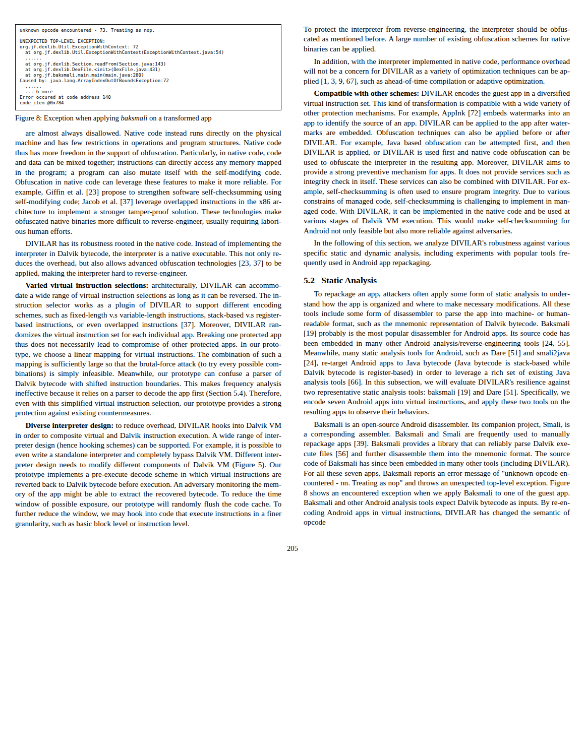unknown opcode encountered - 73. Treating as nop.

UNEXPECTED TOP-LEVEL EXCEPTION:
org.jf.dexlib.Util.ExceptionWithContext: 72
  at org.jf.dexlib.Util.ExceptionWithContext(ExceptionWithContext.java:54)
  ......
  at org.jf.dexlib.Section.readFrom(Section.java:143)
  at org.jf.dexlib.DexFile.<init>(DexFile.java:431)
  at org.jf.baksmali.main.main(main.java:280)
Caused by: java.lang.ArrayIndexOutOfBoundsException:72
  ......
  ... 6 more
Error occured at code address 140
code_item @0x784
Figure 8: Exception when applying baksmali on a transformed app
are almost always disallowed. Native code instead runs directly on the physical machine and has few restrictions in operations and program structures. Native code thus has more freedom in the support of obfuscation. Particularly, in native code, code and data can be mixed together; instructions can directly access any memory mapped in the program; a program can also mutate itself with the self-modifying code. Obfuscation in native code can leverage these features to make it more reliable. For example, Giffin et al. [23] propose to strengthen software self-checksumming using self-modifying code; Jacob et al. [37] leverage overlapped instructions in the x86 architecture to implement a stronger tamper-proof solution. These technologies make obfuscated native binaries more difficult to reverse-engineer, usually requiring laborious human efforts.
DIVILAR has its robustness rooted in the native code. Instead of implementing the interpreter in Dalvik bytecode, the interpreter is a native executable. This not only reduces the overhead, but also allows advanced obfuscation technologies [23, 37] to be applied, making the interpreter hard to reverse-engineer.
Varied virtual instruction selections: architecturally, DIVILAR can accommodate a wide range of virtual instruction selections as long as it can be reversed. The instruction selector works as a plugin of DIVILAR to support different encoding schemes, such as fixed-length v.s variable-length instructions, stack-based v.s register-based instructions, or even overlapped instructions [37]. Moreover, DIVILAR randomizes the virtual instruction set for each individual app. Breaking one protected app thus does not necessarily lead to compromise of other protected apps. In our prototype, we choose a linear mapping for virtual instructions. The combination of such a mapping is sufficiently large so that the brutal-force attack (to try every possible combinations) is simply infeasible. Meanwhile, our prototype can confuse a parser of Dalvik bytecode with shifted instruction boundaries. This makes frequency analysis ineffective because it relies on a parser to decode the app first (Section 5.4). Therefore, even with this simplified virtual instruction selection, our prototype provides a strong protection against existing countermeasures.
Diverse interpreter design: to reduce overhead, DIVILAR hooks into Dalvik VM in order to composite virtual and Dalvik instruction execution. A wide range of interpreter design (hence hooking schemes) can be supported. For example, it is possible to even write a standalone interpreter and completely bypass Dalvik VM. Different interpreter design needs to modify different components of Dalvik VM (Figure 5). Our prototype implements a pre-execute decode scheme in which virtual instructions are reverted back to Dalvik bytecode before execution. An adversary monitoring the memory of the app might be able to extract the recovered bytecode. To reduce the time window of possible exposure, our prototype will randomly flush the code cache. To further reduce the window, we may hook into code that execute instructions in a finer granularity, such as basic block level or instruction level.
To protect the interpreter from reverse-engineering, the interpreter should be obfuscated as mentioned before. A large number of existing obfuscation schemes for native binaries can be applied.
In addition, with the interpreter implemented in native code, performance overhead will not be a concern for DIVILAR as a variety of optimization techniques can be applied [1, 3, 9, 67], such as ahead-of-time compilation or adaptive optimization.
Compatible with other schemes: DIVILAR encodes the guest app in a diversified virtual instruction set. This kind of transformation is compatible with a wide variety of other protection mechanisms. For example, AppInk [72] embeds watermarks into an app to identify the source of an app. DIVILAR can be applied to the app after watermarks are embedded. Obfuscation techniques can also be applied before or after DIVILAR. For example, Java based obfuscation can be attempted first, and then DIVILAR is applied, or DIVILAR is used first and native code obfuscation can be used to obfuscate the interpreter in the resulting app. Moreover, DIVILAR aims to provide a strong preventive mechanism for apps. It does not provide services such as integrity check in itself. These services can also be combined with DIVILAR. For example, self-checksumming is often used to ensure program integrity. Due to various constrains of managed code, self-checksumming is challenging to implement in managed code. With DIVILAR, it can be implemented in the native code and be used at various stages of Dalvik VM execution. This would make self-checksumming for Android not only feasible but also more reliable against adversaries.
In the following of this section, we analyze DIVILAR's robustness against various specific static and dynamic analysis, including experiments with popular tools frequently used in Android app repackaging.
5.2 Static Analysis
To repackage an app, attackers often apply some form of static analysis to understand how the app is organized and where to make necessary modifications. All these tools include some form of disassembler to parse the app into machine- or human-readable format, such as the mnemonic representation of Dalvik bytecode. Baksmali [19] probably is the most popular disassembler for Android apps. Its source code has been embedded in many other Android analysis/reverse-engineering tools [24, 55]. Meanwhile, many static analysis tools for Android, such as Dare [51] and smali2java [24], re-target Android apps to Java bytecode (Java bytecode is stack-based while Dalvik bytecode is register-based) in order to leverage a rich set of existing Java analysis tools [66]. In this subsection, we will evaluate DIVILAR's resilience against two representative static analysis tools: baksmali [19] and Dare [51]. Specifically, we encode seven Android apps into virtual instructions, and apply these two tools on the resulting apps to observe their behaviors.
Baksmali is an open-source Android disassembler. Its companion project, Smali, is a corresponding assembler. Baksmali and Smali are frequently used to manually repackage apps [39]. Baksmali provides a library that can reliably parse Dalvik execute files [56] and further disassemble them into the mnemonic format. The source code of Baksmali has since been embedded in many other tools (including DIVILAR). For all these seven apps, Baksmali reports an error message of "unknown opcode encountered - nn. Treating as nop" and throws an unexpected top-level exception. Figure 8 shows an encountered exception when we apply Baksmali to one of the guest app. Baksmali and other Android analysis tools expect Dalvik bytecode as inputs. By re-encoding Android apps in virtual instructions, DIVILAR has changed the semantic of opcode
205